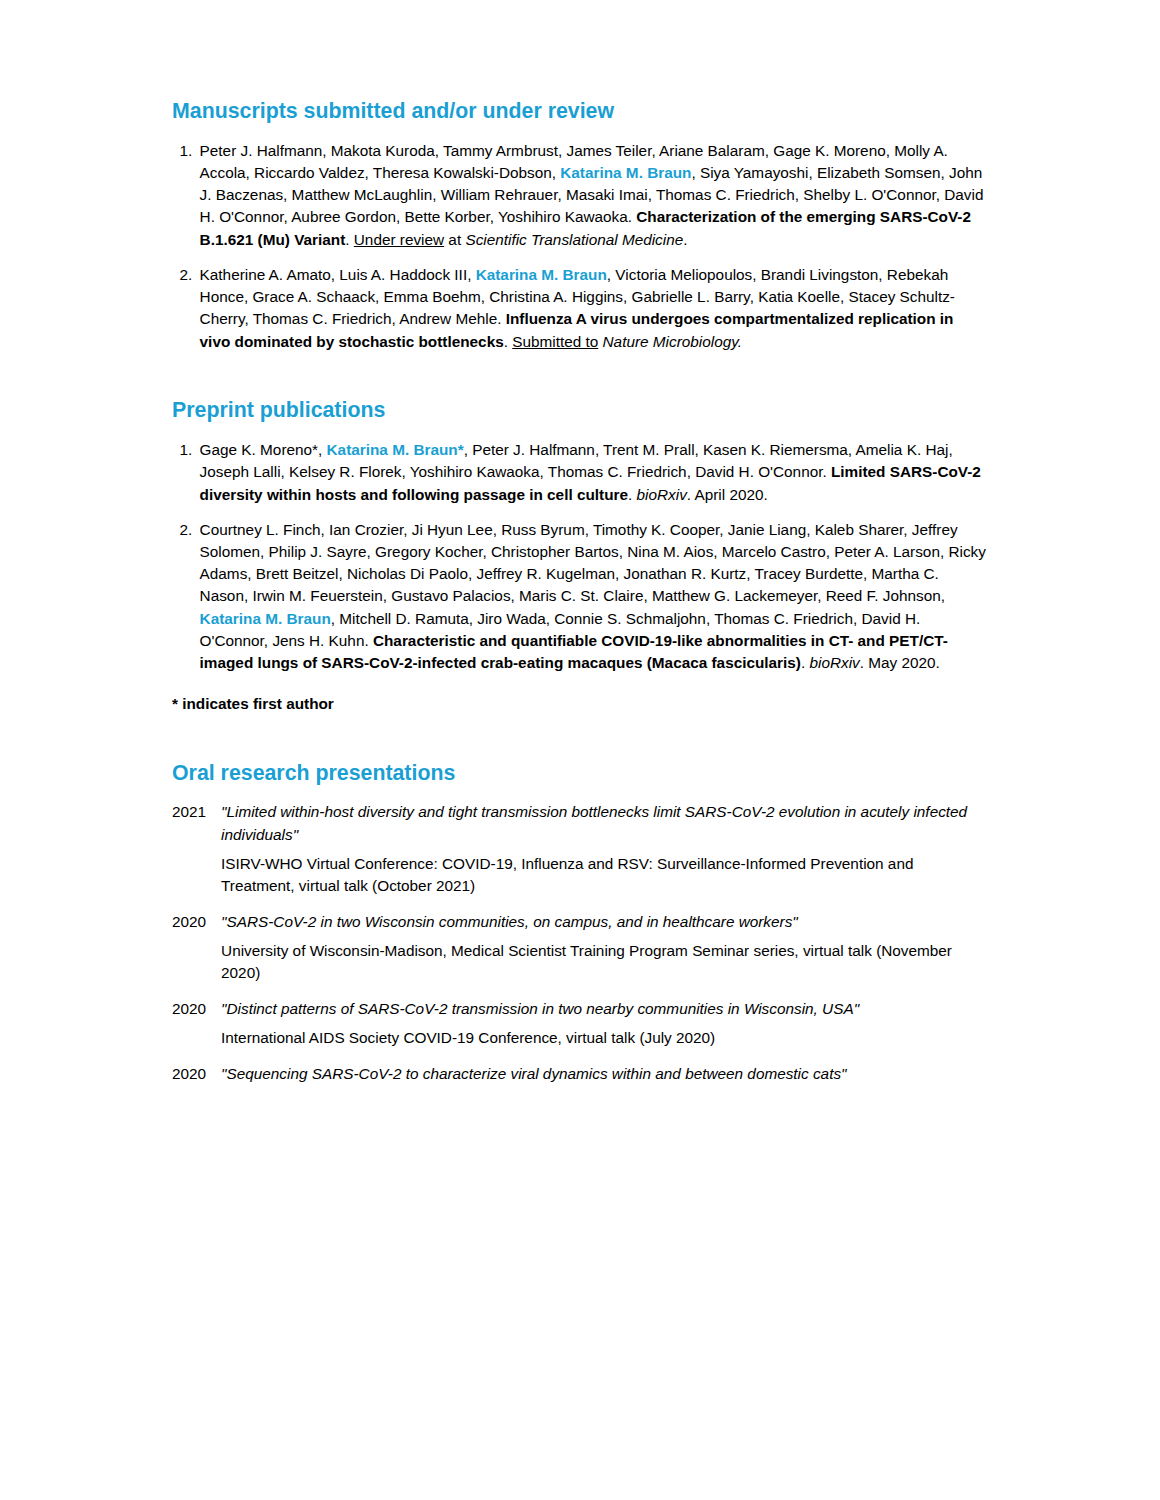Manuscripts submitted and/or under review
Peter J. Halfmann, Makota Kuroda, Tammy Armbrust, James Teiler, Ariane Balaram, Gage K. Moreno, Molly A. Accola, Riccardo Valdez, Theresa Kowalski-Dobson, Katarina M. Braun, Siya Yamayoshi, Elizabeth Somsen, John J. Baczenas, Matthew McLaughlin, William Rehrauer, Masaki Imai, Thomas C. Friedrich, Shelby L. O'Connor, David H. O'Connor, Aubree Gordon, Bette Korber, Yoshihiro Kawaoka. Characterization of the emerging SARS-CoV-2 B.1.621 (Mu) Variant. Under review at Scientific Translational Medicine.
Katherine A. Amato, Luis A. Haddock III, Katarina M. Braun, Victoria Meliopoulos, Brandi Livingston, Rebekah Honce, Grace A. Schaack, Emma Boehm, Christina A. Higgins, Gabrielle L. Barry, Katia Koelle, Stacey Schultz-Cherry, Thomas C. Friedrich, Andrew Mehle. Influenza A virus undergoes compartmentalized replication in vivo dominated by stochastic bottlenecks. Submitted to Nature Microbiology.
Preprint publications
Gage K. Moreno*, Katarina M. Braun*, Peter J. Halfmann, Trent M. Prall, Kasen K. Riemersma, Amelia K. Haj, Joseph Lalli, Kelsey R. Florek, Yoshihiro Kawaoka, Thomas C. Friedrich, David H. O'Connor. Limited SARS-CoV-2 diversity within hosts and following passage in cell culture. bioRxiv. April 2020.
Courtney L. Finch, Ian Crozier, Ji Hyun Lee, Russ Byrum, Timothy K. Cooper, Janie Liang, Kaleb Sharer, Jeffrey Solomen, Philip J. Sayre, Gregory Kocher, Christopher Bartos, Nina M. Aios, Marcelo Castro, Peter A. Larson, Ricky Adams, Brett Beitzel, Nicholas Di Paolo, Jeffrey R. Kugelman, Jonathan R. Kurtz, Tracey Burdette, Martha C. Nason, Irwin M. Feuerstein, Gustavo Palacios, Maris C. St. Claire, Matthew G. Lackemeyer, Reed F. Johnson, Katarina M. Braun, Mitchell D. Ramuta, Jiro Wada, Connie S. Schmaljohn, Thomas C. Friedrich, David H. O'Connor, Jens H. Kuhn. Characteristic and quantifiable COVID-19-like abnormalities in CT- and PET/CT-imaged lungs of SARS-CoV-2-infected crab-eating macaques (Macaca fascicularis). bioRxiv. May 2020.
* indicates first author
Oral research presentations
| 2021 | "Limited within-host diversity and tight transmission bottlenecks limit SARS-CoV-2 evolution in acutely infected individuals" ISIRV-WHO Virtual Conference: COVID-19, Influenza and RSV: Surveillance-Informed Prevention and Treatment, virtual talk (October 2021) |
| 2020 | "SARS-CoV-2 in two Wisconsin communities, on campus, and in healthcare workers" University of Wisconsin-Madison, Medical Scientist Training Program Seminar series, virtual talk (November 2020) |
| 2020 | "Distinct patterns of SARS-CoV-2 transmission in two nearby communities in Wisconsin, USA" International AIDS Society COVID-19 Conference, virtual talk (July 2020) |
| 2020 | "Sequencing SARS-CoV-2 to characterize viral dynamics within and between domestic cats" |